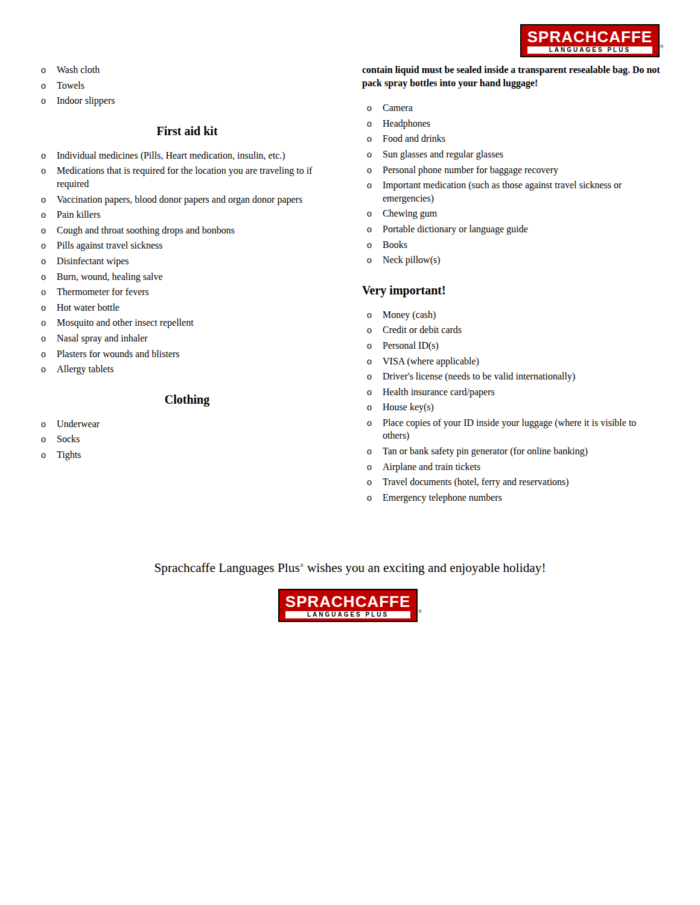SPRACHCAFFE LANGUAGES PLUS ®
Wash cloth
Towels
Indoor slippers
First aid kit
Individual medicines (Pills, Heart medication, insulin, etc.)
Medications that is required for the location you are traveling to if required
Vaccination papers, blood donor papers and organ donor papers
Pain killers
Cough and throat soothing drops and bonbons
Pills against travel sickness
Disinfectant wipes
Burn, wound, healing salve
Thermometer for fevers
Hot water bottle
Mosquito and other insect repellent
Nasal spray and inhaler
Plasters for wounds and blisters
Allergy tablets
Clothing
Underwear
Socks
Tights
contain liquid must be sealed inside a transparent resealable bag. Do not pack spray bottles into your hand luggage!
Camera
Headphones
Food and drinks
Sun glasses and regular glasses
Personal phone number for baggage recovery
Important medication (such as those against travel sickness or emergencies)
Chewing gum
Portable dictionary or language guide
Books
Neck pillow(s)
Very important!
Money (cash)
Credit or debit cards
Personal ID(s)
VISA (where applicable)
Driver's license (needs to be valid internationally)
Health insurance card/papers
House key(s)
Place copies of your ID inside your luggage (where it is visible to others)
Tan or bank safety pin generator (for online banking)
Airplane and train tickets
Travel documents (hotel, ferry and reservations)
Emergency telephone numbers
Sprachcaffe Languages Plus® wishes you an exciting and enjoyable holiday!
SPRACHCAFFE LANGUAGES PLUS ®